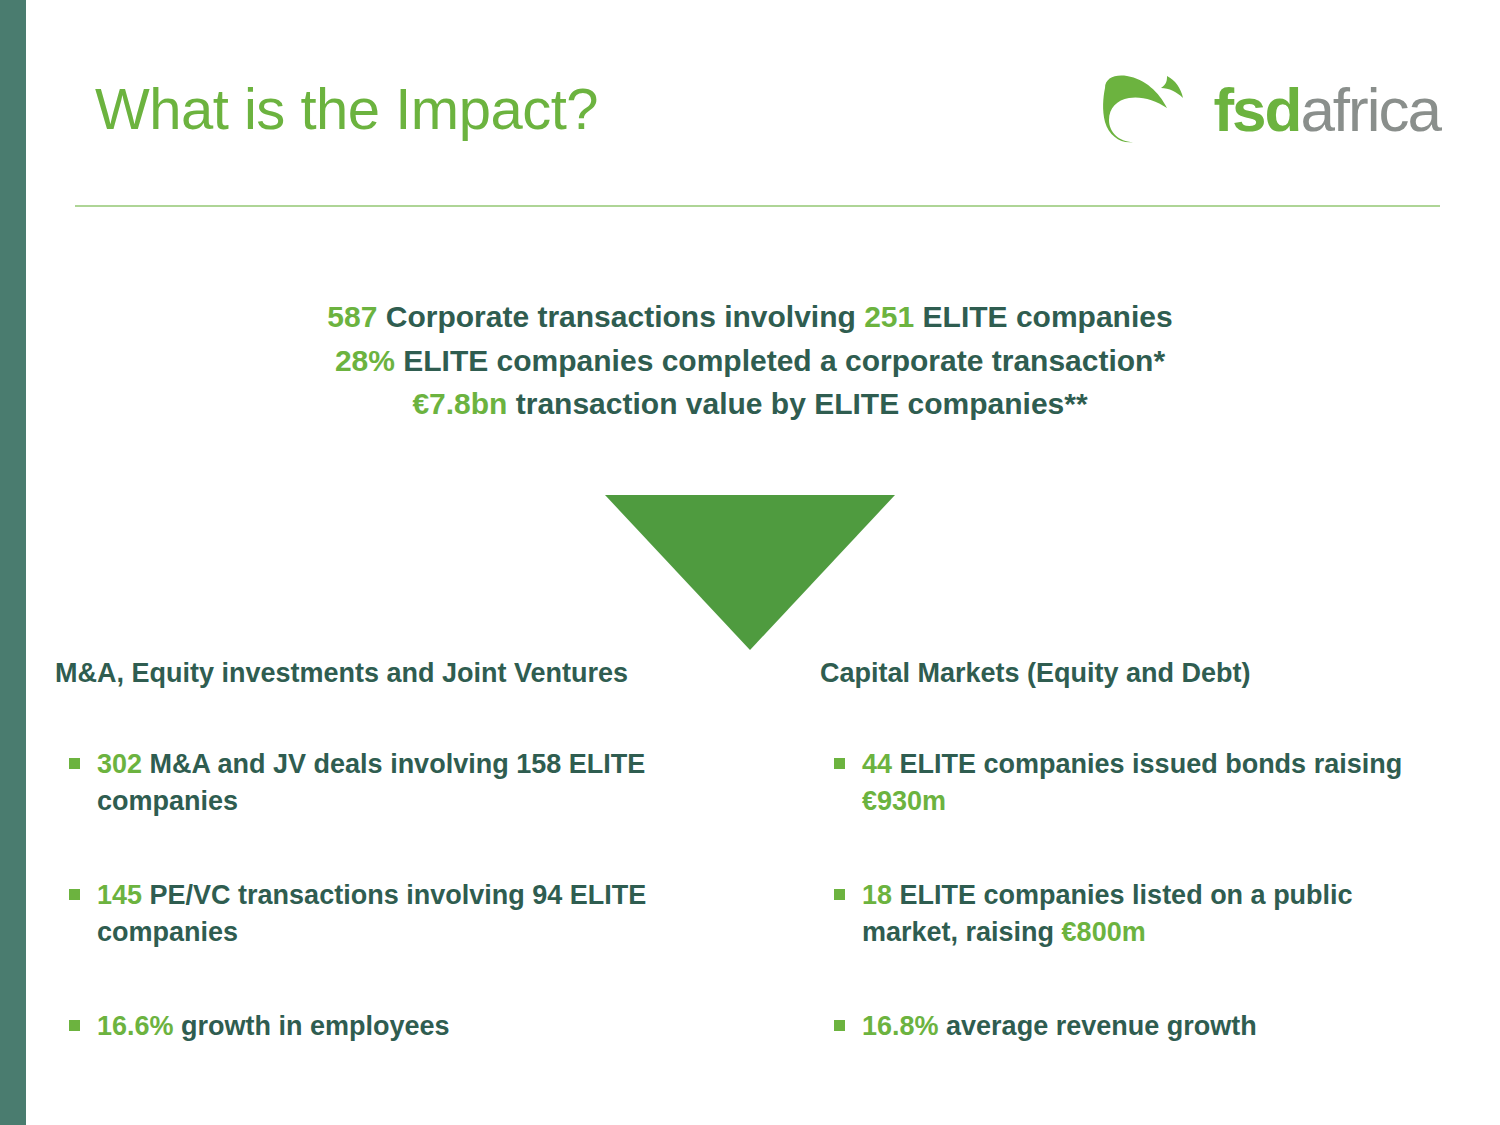What is the Impact?
fsd africa
587 Corporate transactions involving 251 ELITE companies
28% ELITE companies completed a corporate transaction*
€7.8bn transaction value by ELITE companies**
M&A, Equity investments and Joint Ventures
302 M&A and JV deals involving 158 ELITE companies
145 PE/VC transactions involving 94 ELITE companies
16.6% growth in employees
Capital Markets (Equity and Debt)
44 ELITE companies issued bonds raising €930m
18 ELITE companies listed on a public market, raising €800m
16.8% average revenue growth